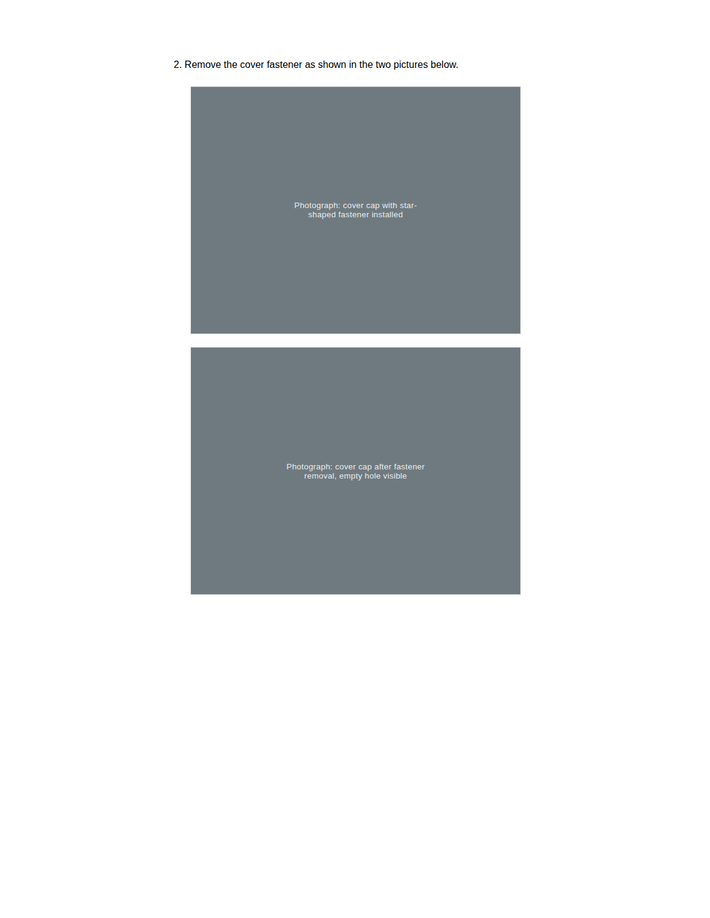Remove the cover fastener as shown in the two pictures below.
Photograph: cover cap with star-shaped fastener installed
Photograph: cover cap after fastener removal, empty hole visible